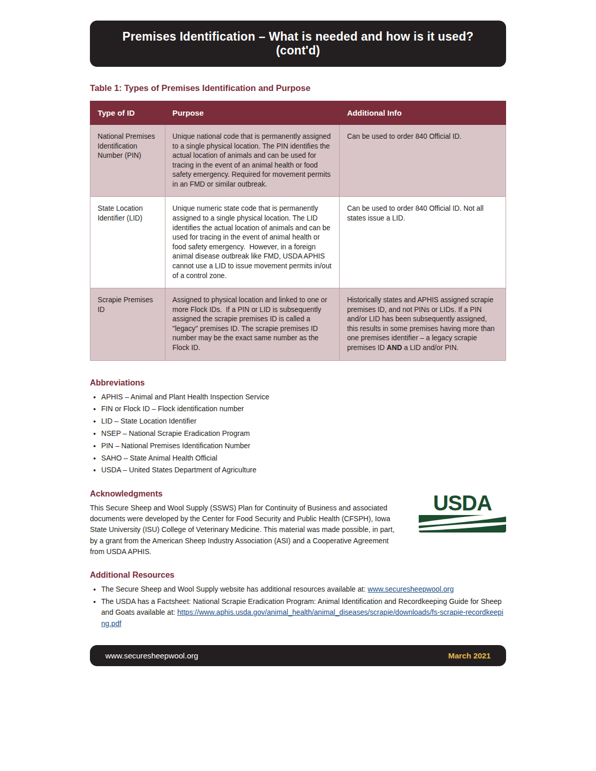Premises Identification – What is needed and how is it used? (cont'd)
Table 1: Types of Premises Identification and Purpose
| Type of ID | Purpose | Additional Info |
| --- | --- | --- |
| National Premises Identification Number (PIN) | Unique national code that is permanently assigned to a single physical location. The PIN identifies the actual location of animals and can be used for tracing in the event of an animal health or food safety emergency. Required for movement permits in an FMD or similar outbreak. | Can be used to order 840 Official ID. |
| State Location Identifier (LID) | Unique numeric state code that is permanently assigned to a single physical location. The LID identifies the actual location of animals and can be used for tracing in the event of animal health or food safety emergency. However, in a foreign animal disease outbreak like FMD, USDA APHIS cannot use a LID to issue movement permits in/out of a control zone. | Can be used to order 840 Official ID. Not all states issue a LID. |
| Scrapie Premises ID | Assigned to physical location and linked to one or more Flock IDs. If a PIN or LID is subsequently assigned the scrapie premises ID is called a "legacy" premises ID. The scrapie premises ID number may be the exact same number as the Flock ID. | Historically states and APHIS assigned scrapie premises ID, and not PINs or LIDs. If a PIN and/or LID has been subsequently assigned, this results in some premises having more than one premises identifier – a legacy scrapie premises ID AND a LID and/or PIN. |
Abbreviations
APHIS – Animal and Plant Health Inspection Service
FIN or Flock ID – Flock identification number
LID – State Location Identifier
NSEP – National Scrapie Eradication Program
PIN – National Premises Identification Number
SAHO – State Animal Health Official
USDA – United States Department of Agriculture
Acknowledgments
This Secure Sheep and Wool Supply (SSWS) Plan for Continuity of Business and associated documents were developed by the Center for Food Security and Public Health (CFSPH), Iowa State University (ISU) College of Veterinary Medicine. This material was made possible, in part, by a grant from the American Sheep Industry Association (ASI) and a Cooperative Agreement from USDA APHIS.
USDA
Additional Resources
The Secure Sheep and Wool Supply website has additional resources available at: www.securesheepwool.org
The USDA has a Factsheet: National Scrapie Eradication Program: Animal Identification and Recordkeeping Guide for Sheep and Goats available at: https://www.aphis.usda.gov/animal_health/animal_diseases/scrapie/downloads/fs-scrapie-recordkeeping.pdf
www.securesheepwool.org March 2021